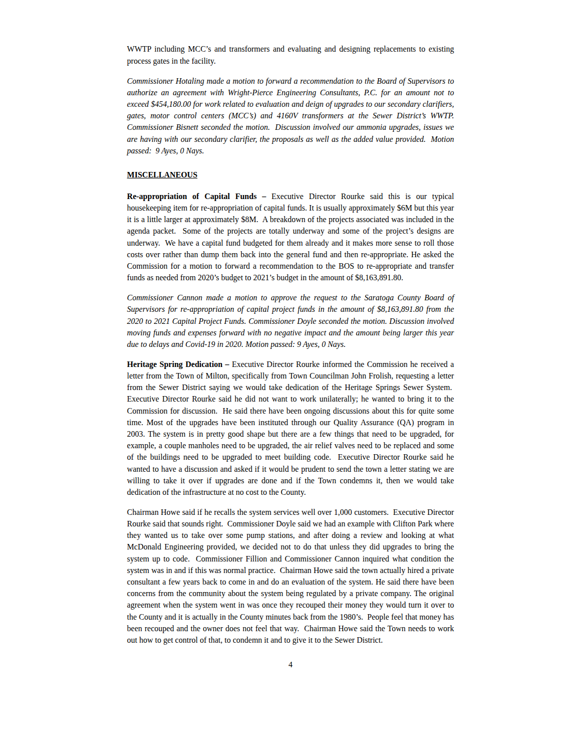WWTP including MCC’s and transformers and evaluating and designing replacements to existing process gates in the facility.
Commissioner Hotaling made a motion to forward a recommendation to the Board of Supervisors to authorize an agreement with Wright-Pierce Engineering Consultants, P.C. for an amount not to exceed $454,180.00 for work related to evaluation and deign of upgrades to our secondary clarifiers, gates, motor control centers (MCC’s) and 4160V transformers at the Sewer District’s WWTP. Commissioner Bisnett seconded the motion. Discussion involved our ammonia upgrades, issues we are having with our secondary clarifier, the proposals as well as the added value provided. Motion passed: 9 Ayes, 0 Nays.
MISCELLANEOUS
Re-appropriation of Capital Funds – Executive Director Rourke said this is our typical housekeeping item for re-appropriation of capital funds. It is usually approximately $6M but this year it is a little larger at approximately $8M. A breakdown of the projects associated was included in the agenda packet. Some of the projects are totally underway and some of the project’s designs are underway. We have a capital fund budgeted for them already and it makes more sense to roll those costs over rather than dump them back into the general fund and then re-appropriate. He asked the Commission for a motion to forward a recommendation to the BOS to re-appropriate and transfer funds as needed from 2020’s budget to 2021’s budget in the amount of $8,163,891.80.
Commissioner Cannon made a motion to approve the request to the Saratoga County Board of Supervisors for re-appropriation of capital project funds in the amount of $8,163,891.80 from the 2020 to 2021 Capital Project Funds. Commissioner Doyle seconded the motion. Discussion involved moving funds and expenses forward with no negative impact and the amount being larger this year due to delays and Covid-19 in 2020. Motion passed: 9 Ayes, 0 Nays.
Heritage Spring Dedication – Executive Director Rourke informed the Commission he received a letter from the Town of Milton, specifically from Town Councilman John Frolish, requesting a letter from the Sewer District saying we would take dedication of the Heritage Springs Sewer System. Executive Director Rourke said he did not want to work unilaterally; he wanted to bring it to the Commission for discussion. He said there have been ongoing discussions about this for quite some time. Most of the upgrades have been instituted through our Quality Assurance (QA) program in 2003. The system is in pretty good shape but there are a few things that need to be upgraded, for example, a couple manholes need to be upgraded, the air relief valves need to be replaced and some of the buildings need to be upgraded to meet building code. Executive Director Rourke said he wanted to have a discussion and asked if it would be prudent to send the town a letter stating we are willing to take it over if upgrades are done and if the Town condemns it, then we would take dedication of the infrastructure at no cost to the County.
Chairman Howe said if he recalls the system services well over 1,000 customers. Executive Director Rourke said that sounds right. Commissioner Doyle said we had an example with Clifton Park where they wanted us to take over some pump stations, and after doing a review and looking at what McDonald Engineering provided, we decided not to do that unless they did upgrades to bring the system up to code. Commissioner Fillion and Commissioner Cannon inquired what condition the system was in and if this was normal practice. Chairman Howe said the town actually hired a private consultant a few years back to come in and do an evaluation of the system. He said there have been concerns from the community about the system being regulated by a private company. The original agreement when the system went in was once they recouped their money they would turn it over to the County and it is actually in the County minutes back from the 1980’s. People feel that money has been recouped and the owner does not feel that way. Chairman Howe said the Town needs to work out how to get control of that, to condemn it and to give it to the Sewer District.
4